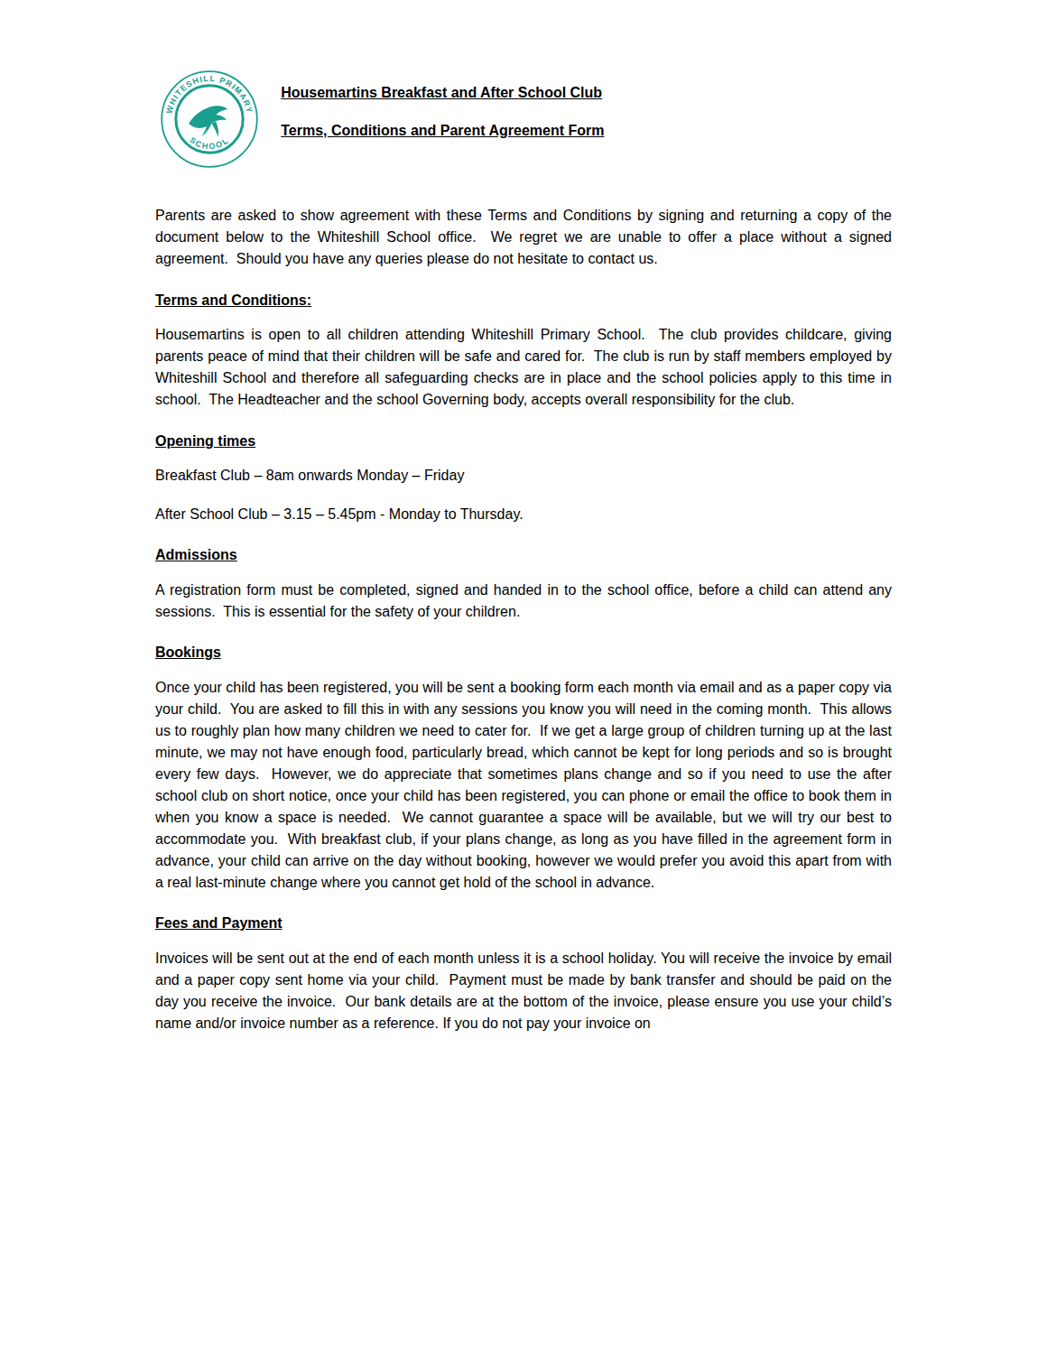WHITESHILL PRIMARY SCHOOL
Housemartins Breakfast and After School Club
Terms, Conditions and Parent Agreement Form
Parents are asked to show agreement with these Terms and Conditions by signing and returning a copy of the document below to the Whiteshill School office. We regret we are unable to offer a place without a signed agreement. Should you have any queries please do not hesitate to contact us.
Terms and Conditions:
Housemartins is open to all children attending Whiteshill Primary School. The club provides childcare, giving parents peace of mind that their children will be safe and cared for. The club is run by staff members employed by Whiteshill School and therefore all safeguarding checks are in place and the school policies apply to this time in school. The Headteacher and the school Governing body, accepts overall responsibility for the club.
Opening times
Breakfast Club – 8am onwards Monday – Friday
After School Club – 3.15 – 5.45pm - Monday to Thursday.
Admissions
A registration form must be completed, signed and handed in to the school office, before a child can attend any sessions. This is essential for the safety of your children.
Bookings
Once your child has been registered, you will be sent a booking form each month via email and as a paper copy via your child. You are asked to fill this in with any sessions you know you will need in the coming month. This allows us to roughly plan how many children we need to cater for. If we get a large group of children turning up at the last minute, we may not have enough food, particularly bread, which cannot be kept for long periods and so is brought every few days. However, we do appreciate that sometimes plans change and so if you need to use the after school club on short notice, once your child has been registered, you can phone or email the office to book them in when you know a space is needed. We cannot guarantee a space will be available, but we will try our best to accommodate you. With breakfast club, if your plans change, as long as you have filled in the agreement form in advance, your child can arrive on the day without booking, however we would prefer you avoid this apart from with a real last-minute change where you cannot get hold of the school in advance.
Fees and Payment
Invoices will be sent out at the end of each month unless it is a school holiday. You will receive the invoice by email and a paper copy sent home via your child. Payment must be made by bank transfer and should be paid on the day you receive the invoice. Our bank details are at the bottom of the invoice, please ensure you use your child’s name and/or invoice number as a reference. If you do not pay your invoice on